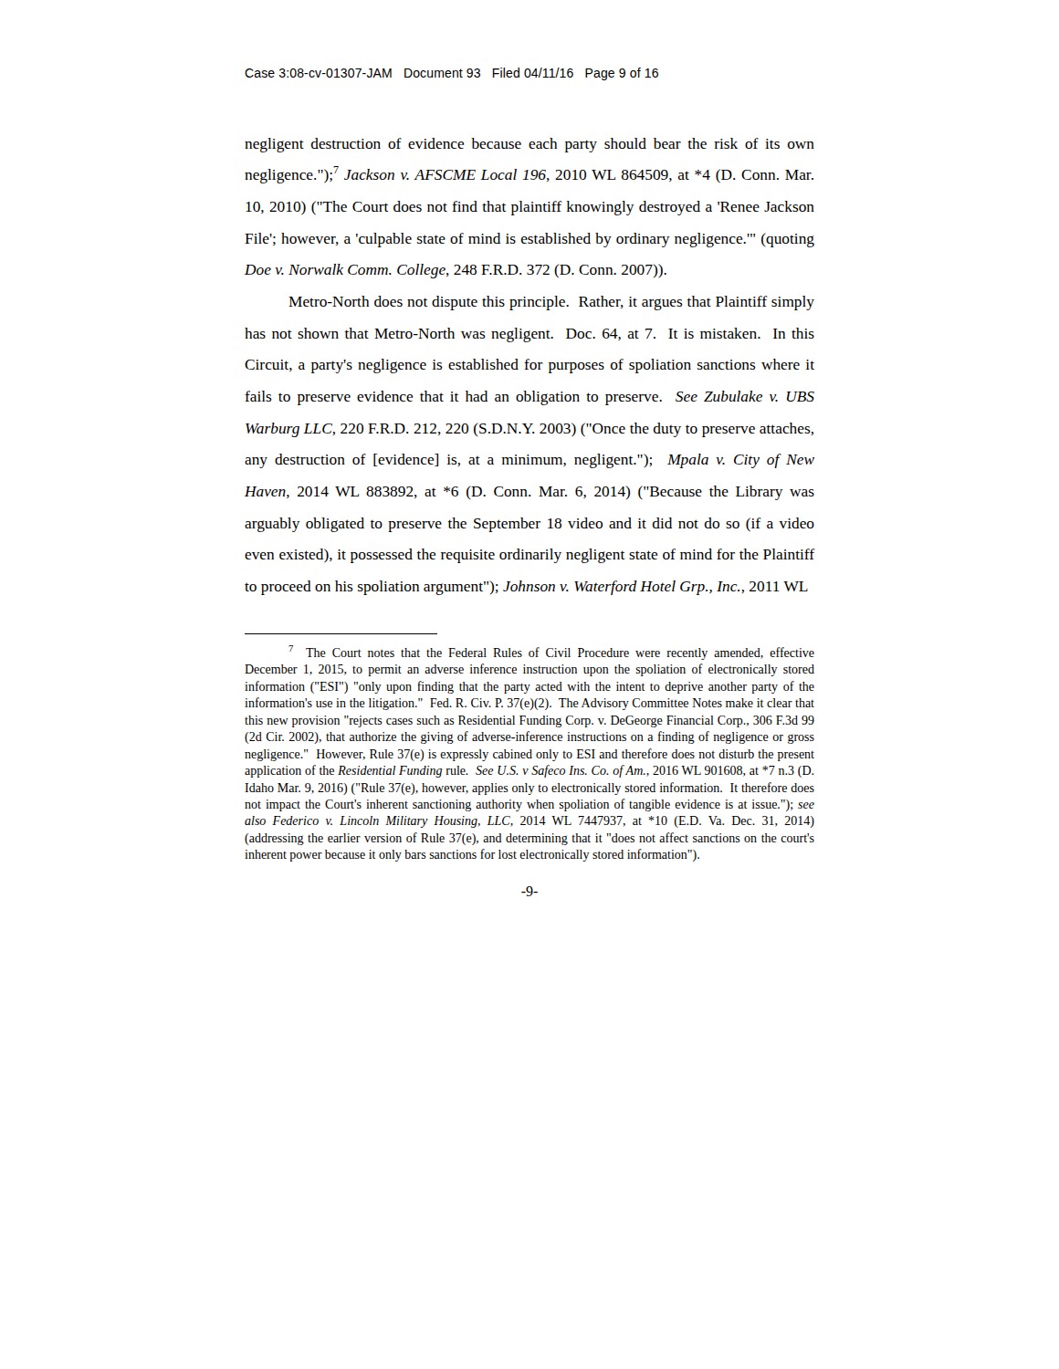Case 3:08-cv-01307-JAM Document 93 Filed 04/11/16 Page 9 of 16
negligent destruction of evidence because each party should bear the risk of its own negligence.");7 Jackson v. AFSCME Local 196, 2010 WL 864509, at *4 (D. Conn. Mar. 10, 2010) ("The Court does not find that plaintiff knowingly destroyed a 'Renee Jackson File'; however, a 'culpable state of mind is established by ordinary negligence.'" (quoting Doe v. Norwalk Comm. College, 248 F.R.D. 372 (D. Conn. 2007)).
Metro-North does not dispute this principle. Rather, it argues that Plaintiff simply has not shown that Metro-North was negligent. Doc. 64, at 7. It is mistaken. In this Circuit, a party's negligence is established for purposes of spoliation sanctions where it fails to preserve evidence that it had an obligation to preserve. See Zubulake v. UBS Warburg LLC, 220 F.R.D. 212, 220 (S.D.N.Y. 2003) ("Once the duty to preserve attaches, any destruction of [evidence] is, at a minimum, negligent."); Mpala v. City of New Haven, 2014 WL 883892, at *6 (D. Conn. Mar. 6, 2014) ("Because the Library was arguably obligated to preserve the September 18 video and it did not do so (if a video even existed), it possessed the requisite ordinarily negligent state of mind for the Plaintiff to proceed on his spoliation argument"); Johnson v. Waterford Hotel Grp., Inc., 2011 WL
7 The Court notes that the Federal Rules of Civil Procedure were recently amended, effective December 1, 2015, to permit an adverse inference instruction upon the spoliation of electronically stored information ("ESI") "only upon finding that the party acted with the intent to deprive another party of the information's use in the litigation." Fed. R. Civ. P. 37(e)(2). The Advisory Committee Notes make it clear that this new provision "rejects cases such as Residential Funding Corp. v. DeGeorge Financial Corp., 306 F.3d 99 (2d Cir. 2002), that authorize the giving of adverse-inference instructions on a finding of negligence or gross negligence." However, Rule 37(e) is expressly cabined only to ESI and therefore does not disturb the present application of the Residential Funding rule. See U.S. v Safeco Ins. Co. of Am., 2016 WL 901608, at *7 n.3 (D. Idaho Mar. 9, 2016) ("Rule 37(e), however, applies only to electronically stored information. It therefore does not impact the Court's inherent sanctioning authority when spoliation of tangible evidence is at issue."); see also Federico v. Lincoln Military Housing, LLC, 2014 WL 7447937, at *10 (E.D. Va. Dec. 31, 2014) (addressing the earlier version of Rule 37(e), and determining that it "does not affect sanctions on the court's inherent power because it only bars sanctions for lost electronically stored information").
-9-